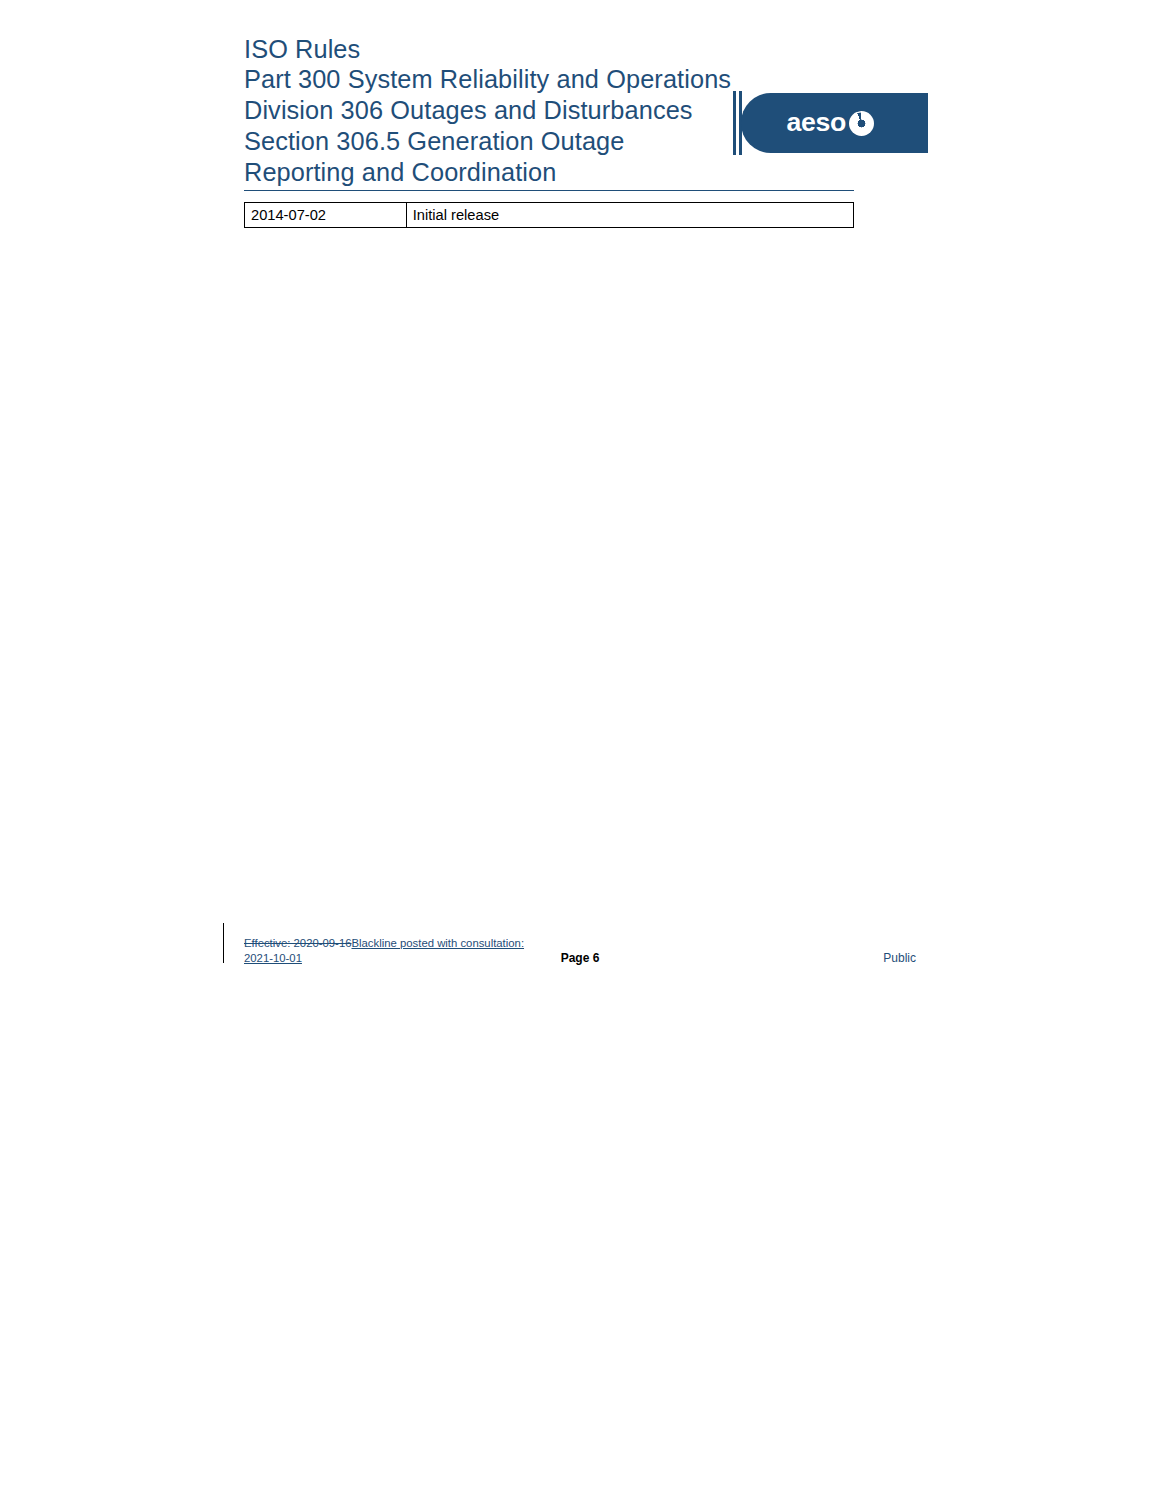ISO Rules Part 300 System Reliability and Operations Division 306 Outages and Disturbances Section 306.5 Generation Outage Reporting and Coordination
aeso
| 2014-07-02 | Initial release |
Effective: 2020-09-16 Blackline posted with consultation: 2021-10-01
Page 6
Public